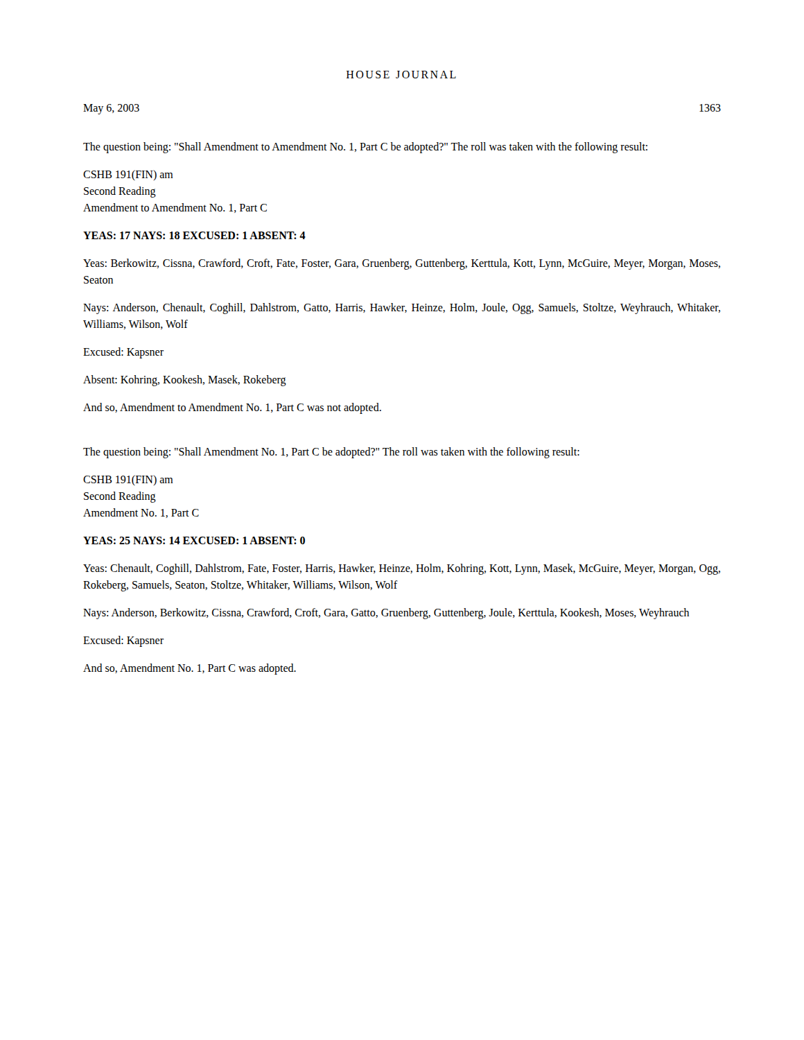HOUSE JOURNAL
May 6, 2003 1363
The question being: "Shall Amendment to Amendment No. 1, Part C be adopted?" The roll was taken with the following result:
CSHB 191(FIN) am
Second Reading
Amendment to Amendment No. 1, Part C
YEAS: 17 NAYS: 18 EXCUSED: 1 ABSENT: 4
Yeas: Berkowitz, Cissna, Crawford, Croft, Fate, Foster, Gara, Gruenberg, Guttenberg, Kerttula, Kott, Lynn, McGuire, Meyer, Morgan, Moses, Seaton
Nays: Anderson, Chenault, Coghill, Dahlstrom, Gatto, Harris, Hawker, Heinze, Holm, Joule, Ogg, Samuels, Stoltze, Weyhrauch, Whitaker, Williams, Wilson, Wolf
Excused: Kapsner
Absent: Kohring, Kookesh, Masek, Rokeberg
And so, Amendment to Amendment No. 1, Part C was not adopted.
The question being: "Shall Amendment No. 1, Part C be adopted?" The roll was taken with the following result:
CSHB 191(FIN) am
Second Reading
Amendment No. 1, Part C
YEAS: 25 NAYS: 14 EXCUSED: 1 ABSENT: 0
Yeas: Chenault, Coghill, Dahlstrom, Fate, Foster, Harris, Hawker, Heinze, Holm, Kohring, Kott, Lynn, Masek, McGuire, Meyer, Morgan, Ogg, Rokeberg, Samuels, Seaton, Stoltze, Whitaker, Williams, Wilson, Wolf
Nays: Anderson, Berkowitz, Cissna, Crawford, Croft, Gara, Gatto, Gruenberg, Guttenberg, Joule, Kerttula, Kookesh, Moses, Weyhrauch
Excused: Kapsner
And so, Amendment No. 1, Part C was adopted.